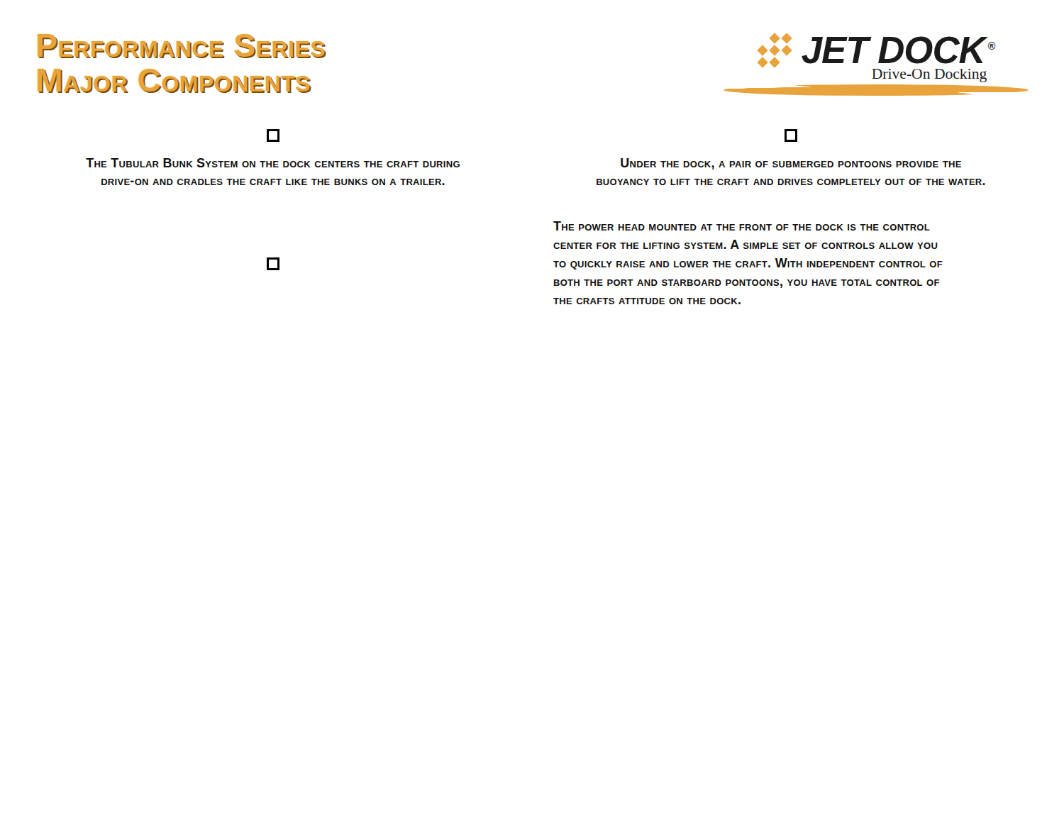Performance Series Major Components
JET DOCK®
Drive-On Docking
The Tubular Bunk System on the dock centers the craft during drive-on and cradles the craft like the bunks on a trailer.
Under the dock, a pair of submerged pontoons provide the buoyancy to lift the craft and drives completely out of the water.
The power head mounted at the front of the dock is the control center for the lifting system. A simple set of controls allow you to quickly raise and lower the craft. With independent control of both the port and starboard pontoons, you have total control of the crafts attitude on the dock.